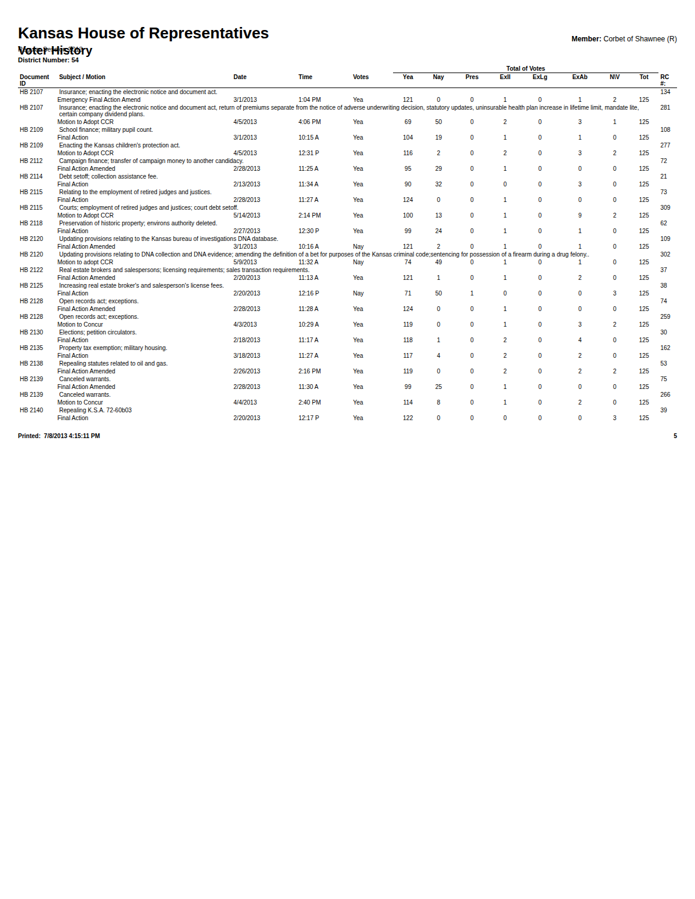Kansas House of Representatives
Voter History
Member: Corbet of Shawnee (R)
Regular Session 2013
District Number: 54
| | Total of Votes | |
| Document ID | Subject / Motion | Date | Time | Votes | Yea | Nay | Pres | ExII | ExLg | ExAb | N\V | Tot | RC #: |
| HB 2107 | Insurance; enacting the electronic notice and document act. | 134 |
| | Emergency Final Action Amend | 3/1/2013 | 1:04 PM | Yea | 121 | 0 | 0 | 1 | 0 | 1 | 2 | 125 | |
| HB 2107 | Insurance; enacting the electronic notice and document act, return of premiums separate from the notice of adverse underwriting decision, statutory updates, uninsurable health plan increase in lifetime limit, mandate lite, certain company dividend plans. | 281 |
| | Motion to Adopt CCR | 4/5/2013 | 4:06 PM | Yea | 69 | 50 | 0 | 2 | 0 | 3 | 1 | 125 | |
| HB 2109 | School finance; military pupil count. | 108 |
| | Final Action | 3/1/2013 | 10:15 A | Yea | 104 | 19 | 0 | 1 | 0 | 1 | 0 | 125 | |
| HB 2109 | Enacting the Kansas children's protection act. | 277 |
| | Motion to Adopt CCR | 4/5/2013 | 12:31 P | Yea | 116 | 2 | 0 | 2 | 0 | 3 | 2 | 125 | |
| HB 2112 | Campaign finance; transfer of campaign money to another candidacy. | 72 |
| | Final Action Amended | 2/28/2013 | 11:25 A | Yea | 95 | 29 | 0 | 1 | 0 | 0 | 0 | 125 | |
| HB 2114 | Debt setoff; collection assistance fee. | 21 |
| | Final Action | 2/13/2013 | 11:34 A | Yea | 90 | 32 | 0 | 0 | 0 | 3 | 0 | 125 | |
| HB 2115 | Relating to the employment of retired judges and justices. | 73 |
| | Final Action | 2/28/2013 | 11:27 A | Yea | 124 | 0 | 0 | 1 | 0 | 0 | 0 | 125 | |
| HB 2115 | Courts; employment of retired judges and justices; court debt setoff. | 309 |
| | Motion to Adopt CCR | 5/14/2013 | 2:14 PM | Yea | 100 | 13 | 0 | 1 | 0 | 9 | 2 | 125 | |
| HB 2118 | Preservation of historic property; environs authority deleted. | 62 |
| | Final Action | 2/27/2013 | 12:30 P | Yea | 99 | 24 | 0 | 1 | 0 | 1 | 0 | 125 | |
| HB 2120 | Updating provisions relating to the Kansas bureau of investigations DNA database. | 109 |
| | Final Action Amended | 3/1/2013 | 10:16 A | Nay | 121 | 2 | 0 | 1 | 0 | 1 | 0 | 125 | |
| HB 2120 | Updating provisions relating to DNA collection and DNA evidence; amending the definition of a bet for purposes of the Kansas criminal code;sentencing for possession of a firearm during a drug felony.. | 302 |
| | Motion to adopt CCR | 5/9/2013 | 11:32 A | Nay | 74 | 49 | 0 | 1 | 0 | 1 | 0 | 125 | |
| HB 2122 | Real estate brokers and salespersons; licensing requirements; sales transaction requirements. | 37 |
| | Final Action Amended | 2/20/2013 | 11:13 A | Yea | 121 | 1 | 0 | 1 | 0 | 2 | 0 | 125 | |
| HB 2125 | Increasing real estate broker's and salesperson's license fees. | 38 |
| | Final Action | 2/20/2013 | 12:16 P | Nay | 71 | 50 | 1 | 0 | 0 | 0 | 3 | 125 | |
| HB 2128 | Open records act; exceptions. | 74 |
| | Final Action Amended | 2/28/2013 | 11:28 A | Yea | 124 | 0 | 0 | 1 | 0 | 0 | 0 | 125 | |
| HB 2128 | Open records act; exceptions. | 259 |
| | Motion to Concur | 4/3/2013 | 10:29 A | Yea | 119 | 0 | 0 | 1 | 0 | 3 | 2 | 125 | |
| HB 2130 | Elections; petition circulators. | 30 |
| | Final Action | 2/18/2013 | 11:17 A | Yea | 118 | 1 | 0 | 2 | 0 | 4 | 0 | 125 | |
| HB 2135 | Property tax exemption; military housing. | 162 |
| | Final Action | 3/18/2013 | 11:27 A | Yea | 117 | 4 | 0 | 2 | 0 | 2 | 0 | 125 | |
| HB 2138 | Repealing statutes related to oil and gas. | 53 |
| | Final Action Amended | 2/26/2013 | 2:16 PM | Yea | 119 | 0 | 0 | 2 | 0 | 2 | 2 | 125 | |
| HB 2139 | Canceled warrants. | 75 |
| | Final Action Amended | 2/28/2013 | 11:30 A | Yea | 99 | 25 | 0 | 1 | 0 | 0 | 0 | 125 | |
| HB 2139 | Canceled warrants. | 266 |
| | Motion to Concur | 4/4/2013 | 2:40 PM | Yea | 114 | 8 | 0 | 1 | 0 | 2 | 0 | 125 | |
| HB 2140 | Repealing K.S.A. 72-60b03 | 39 |
| | Final Action | 2/20/2013 | 12:17 P | Yea | 122 | 0 | 0 | 0 | 0 | 0 | 3 | 125 | |
Printed: 7/8/2013 4:15:11 PM 5